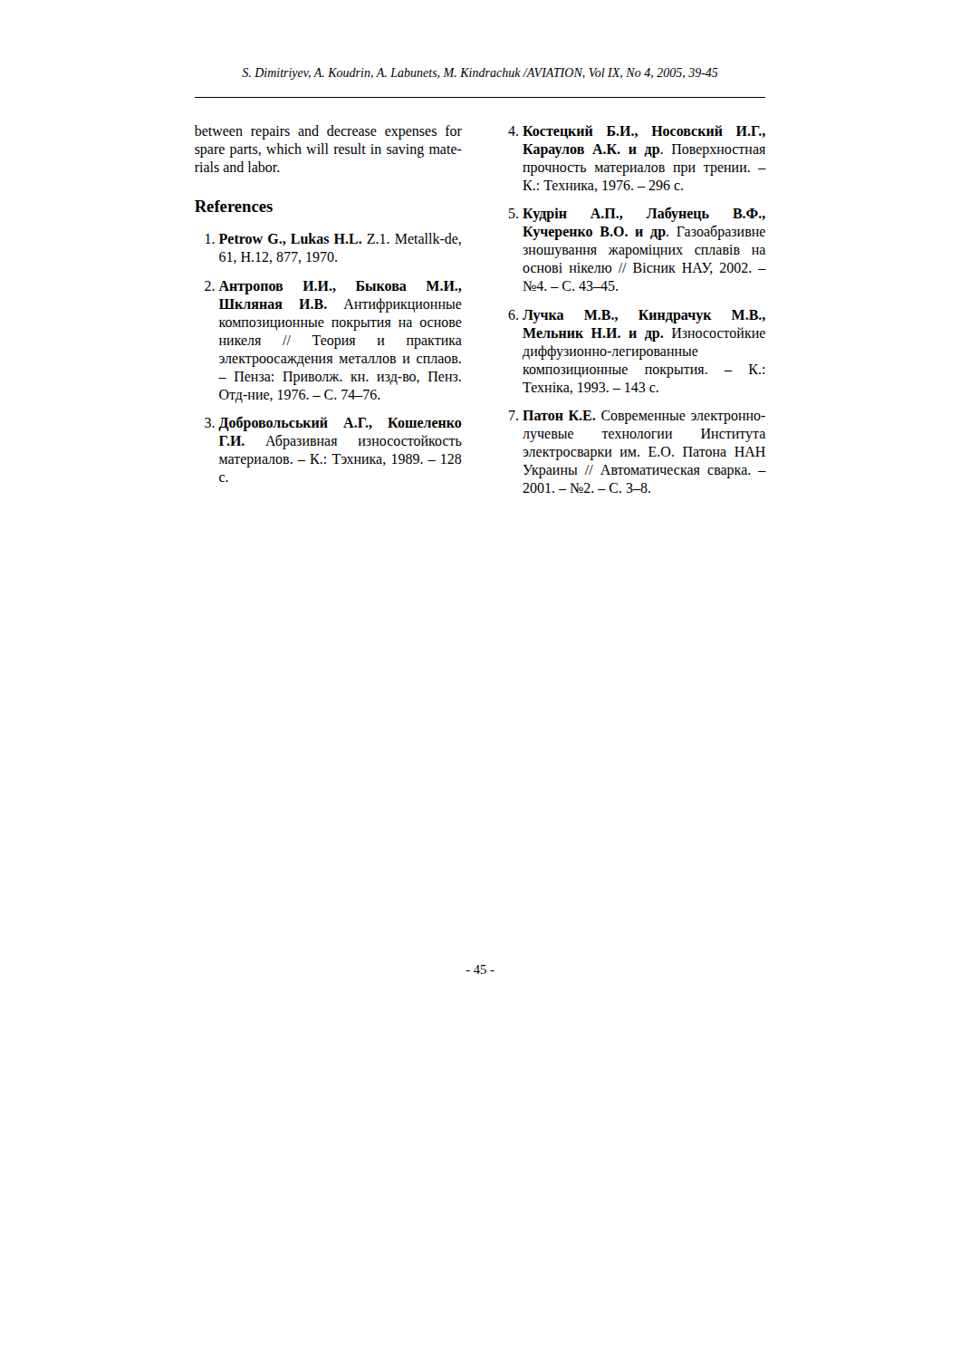S. Dimitriyev, A. Koudrin, A. Labunets, M. Kindrachuk /AVIATION, Vol IX, No 4, 2005, 39-45
between repairs and decrease expenses for spare parts, which will result in saving materials and labor.
References
Petrow G., Lukas H.L. Z.1. Metallk-de, 61, H.12, 877, 1970.
Антропов И.И., Быкова М.И., Шкляная И.В. Антифрикционные композиционные покрытия на основе никеля // Теория и практика электроосаждения металлов и сплаов. – Пенза: Приволж. кн. изд-во, Пенз. Отд-ние, 1976. – С. 74–76.
Добровольський А.Г., Кошеленко Г.И. Абразивная износостойкость материалов. – К.: Тэхника, 1989. – 128 с.
Костецкий Б.И., Носовский И.Г., Караулов А.К. и др. Поверхностная прочность материалов при трении. – К.: Техника, 1976. – 296 с.
Кудрін А.П., Лабунець В.Ф., Кучеренко В.О. и др. Газоабразивне зношування жароміцних сплавів на основі нікелю // Вісник НАУ, 2002. – №4. – С. 43–45.
Лучка М.В., Киндрачук М.В., Мельник Н.И. и др. Износостойкие диффузионно-легированные композиционные покрытия. – К.: Техніка, 1993. – 143 с.
Патон К.Е. Современные электронно-лучевые технологии Института электросварки им. Е.О. Патона НАН Украины // Автоматическая сварка. – 2001. – №2. – С. 3–8.
- 45 -